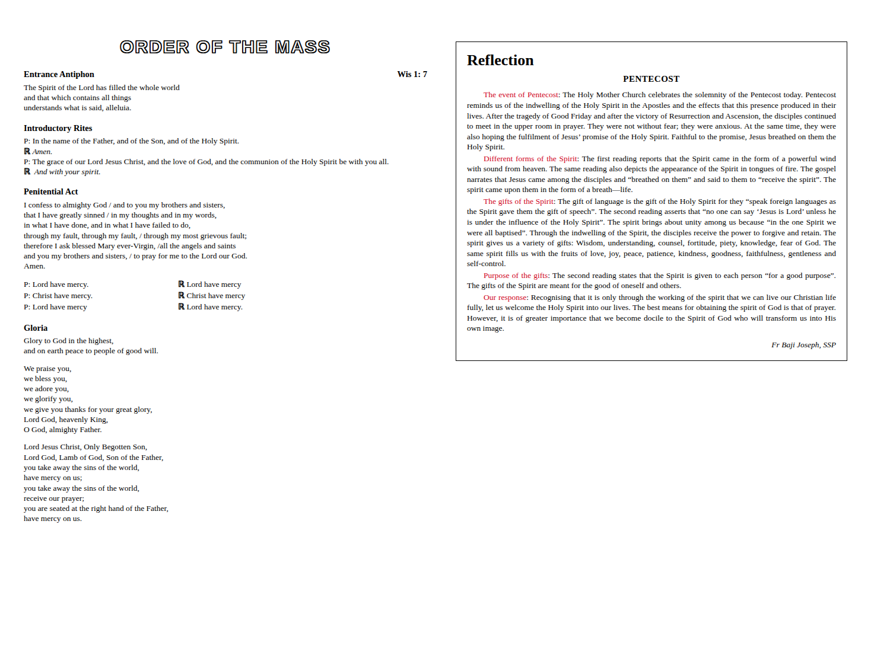ORDER OF THE MASS
Entrance Antiphon Wis 1: 7
The Spirit of the Lord has filled the whole world and that which contains all things understands what is said, alleluia.
Introductory Rites
P: In the name of the Father, and of the Son, and of the Holy Spirit.
ℝ Amen.
P: The grace of our Lord Jesus Christ, and the love of God, and the communion of the Holy Spirit be with you all.
ℝ And with your spirit.
Penitential Act
I confess to almighty God / and to you my brothers and sisters, that I have greatly sinned / in my thoughts and in my words, in what I have done, and in what I have failed to do, through my fault, through my fault, / through my most grievous fault; therefore I ask blessed Mary ever-Virgin, /all the angels and saints and you my brothers and sisters, / to pray for me to the Lord our God. Amen.
| P: Lord have mercy. | ℝ Lord have mercy |
| P: Christ have mercy. | ℝ Christ have mercy |
| P: Lord have mercy | ℝ Lord have mercy. |
Gloria
Glory to God in the highest, and on earth peace to people of good will.
We praise you, we bless you, we adore you, we glorify you, we give you thanks for your great glory, Lord God, heavenly King, O God, almighty Father.
Lord Jesus Christ, Only Begotten Son, Lord God, Lamb of God, Son of the Father, you take away the sins of the world, have mercy on us; you take away the sins of the world, receive our prayer; you are seated at the right hand of the Father, have mercy on us.
Reflection
PENTECOST
The event of Pentecost: The Holy Mother Church celebrates the solemnity of the Pentecost today. Pentecost reminds us of the indwelling of the Holy Spirit in the Apostles and the effects that this presence produced in their lives. After the tragedy of Good Friday and after the victory of Resurrection and Ascension, the disciples continued to meet in the upper room in prayer. They were not without fear; they were anxious. At the same time, they were also hoping the fulfilment of Jesus’ promise of the Holy Spirit. Faithful to the promise, Jesus breathed on them the Holy Spirit.
Different forms of the Spirit: The first reading reports that the Spirit came in the form of a powerful wind with sound from heaven. The same reading also depicts the appearance of the Spirit in tongues of fire. The gospel narrates that Jesus came among the disciples and “breathed on them” and said to them to “receive the spirit”. The spirit came upon them in the form of a breath—life.
The gifts of the Spirit: The gift of language is the gift of the Holy Spirit for they “speak foreign languages as the Spirit gave them the gift of speech”. The second reading asserts that “no one can say ‘Jesus is Lord’ unless he is under the influence of the Holy Spirit”. The spirit brings about unity among us because “in the one Spirit we were all baptised”. Through the indwelling of the Spirit, the disciples receive the power to forgive and retain. The spirit gives us a variety of gifts: Wisdom, understanding, counsel, fortitude, piety, knowledge, fear of God. The same spirit fills us with the fruits of love, joy, peace, patience, kindness, goodness, faithfulness, gentleness and self-control.
Purpose of the gifts: The second reading states that the Spirit is given to each person “for a good purpose”. The gifts of the Spirit are meant for the good of oneself and others.
Our response: Recognising that it is only through the working of the spirit that we can live our Christian life fully, let us welcome the Holy Spirit into our lives. The best means for obtaining the spirit of God is that of prayer. However, it is of greater importance that we become docile to the Spirit of God who will transform us into His own image.
Fr Baji Joseph, SSP